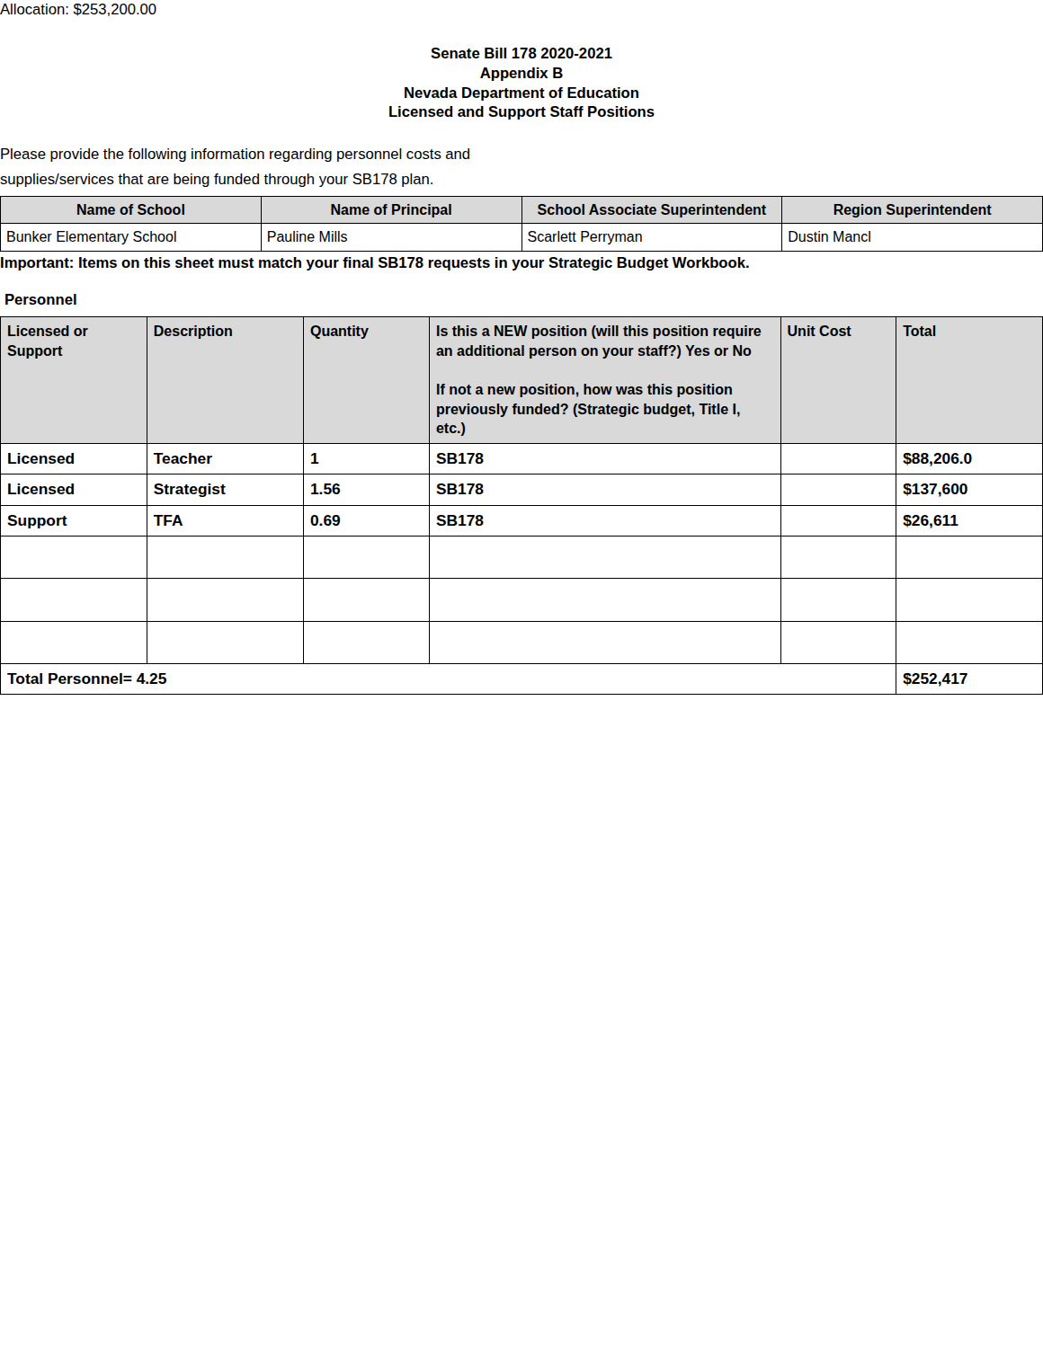Allocation: $253,200.00
Senate Bill 178 2020-2021
Appendix B
Nevada Department of Education
Licensed and Support Staff Positions
Please provide the following information regarding personnel costs and
supplies/services that are being funded through your SB178 plan.
| Name of School | Name of Principal | School Associate Superintendent | Region Superintendent |
| --- | --- | --- | --- |
| Bunker Elementary School | Pauline Mills | Scarlett Perryman | Dustin Mancl |
Important: Items on this sheet must match your final SB178 requests in your Strategic Budget Workbook.
Personnel
| Licensed or Support | Description | Quantity | Is this a NEW position (will this position require an additional person on your staff?) Yes or No If not a new position, how was this position previously funded? (Strategic budget, Title I, etc.) | Unit Cost | Total |
| --- | --- | --- | --- | --- | --- |
| Licensed | Teacher | 1 | SB178 | | $88,206.0 |
| Licensed | Strategist | 1.56 | SB178 | | $137,600 |
| Support | TFA | 0.69 | SB178 | | $26,611 |
| Total Personnel= 4.25 | $252,417 |